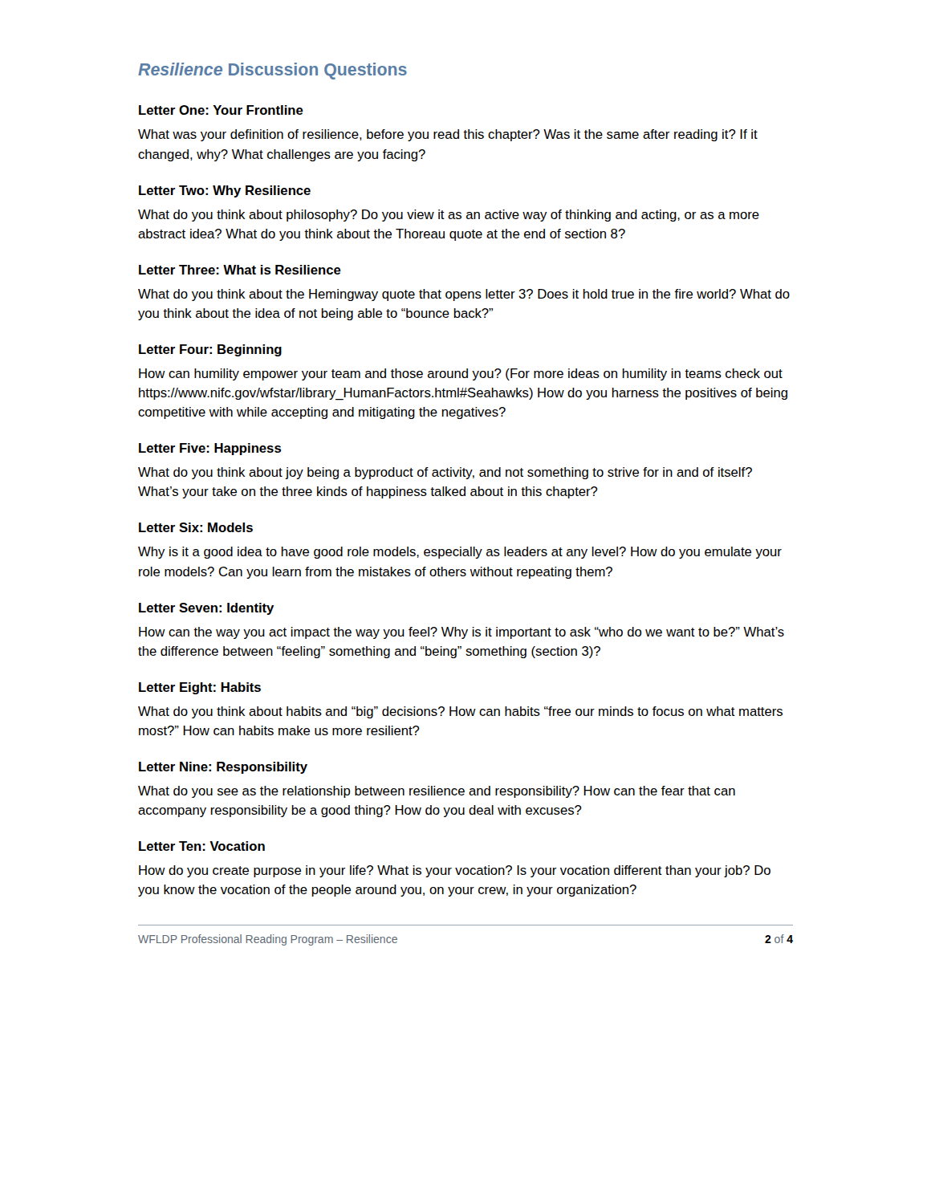Resilience Discussion Questions
Letter One: Your Frontline
What was your definition of resilience, before you read this chapter? Was it the same after reading it? If it changed, why? What challenges are you facing?
Letter Two: Why Resilience
What do you think about philosophy? Do you view it as an active way of thinking and acting, or as a more abstract idea? What do you think about the Thoreau quote at the end of section 8?
Letter Three: What is Resilience
What do you think about the Hemingway quote that opens letter 3? Does it hold true in the fire world? What do you think about the idea of not being able to “bounce back?”
Letter Four: Beginning
How can humility empower your team and those around you? (For more ideas on humility in teams check out https://www.nifc.gov/wfstar/library_HumanFactors.html#Seahawks) How do you harness the positives of being competitive with while accepting and mitigating the negatives?
Letter Five: Happiness
What do you think about joy being a byproduct of activity, and not something to strive for in and of itself? What’s your take on the three kinds of happiness talked about in this chapter?
Letter Six: Models
Why is it a good idea to have good role models, especially as leaders at any level? How do you emulate your role models? Can you learn from the mistakes of others without repeating them?
Letter Seven: Identity
How can the way you act impact the way you feel? Why is it important to ask “who do we want to be?” What’s the difference between “feeling” something and “being” something (section 3)?
Letter Eight: Habits
What do you think about habits and “big” decisions? How can habits “free our minds to focus on what matters most?” How can habits make us more resilient?
Letter Nine: Responsibility
What do you see as the relationship between resilience and responsibility? How can the fear that can accompany responsibility be a good thing? How do you deal with excuses?
Letter Ten: Vocation
How do you create purpose in your life? What is your vocation? Is your vocation different than your job? Do you know the vocation of the people around you, on your crew, in your organization?
WFLDP Professional Reading Program – Resilience 2 of 4